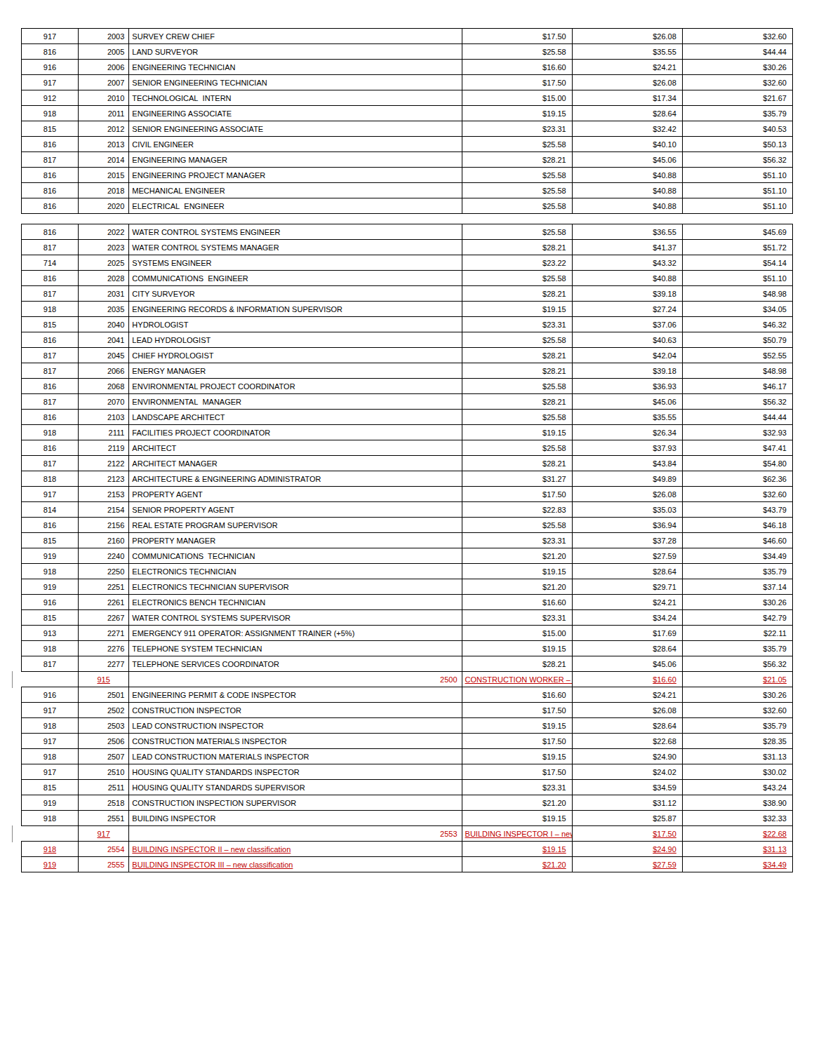| 917 | 2003 | SURVEY CREW CHIEF | $17.50 | $26.08 | $32.60 |
| 816 | 2005 | LAND SURVEYOR | $25.58 | $35.55 | $44.44 |
| 916 | 2006 | ENGINEERING TECHNICIAN | $16.60 | $24.21 | $30.26 |
| 917 | 2007 | SENIOR ENGINEERING TECHNICIAN | $17.50 | $26.08 | $32.60 |
| 912 | 2010 | TECHNOLOGICAL INTERN | $15.00 | $17.34 | $21.67 |
| 918 | 2011 | ENGINEERING ASSOCIATE | $19.15 | $28.64 | $35.79 |
| 815 | 2012 | SENIOR ENGINEERING ASSOCIATE | $23.31 | $32.42 | $40.53 |
| 816 | 2013 | CIVIL ENGINEER | $25.58 | $40.10 | $50.13 |
| 817 | 2014 | ENGINEERING MANAGER | $28.21 | $45.06 | $56.32 |
| 816 | 2015 | ENGINEERING PROJECT MANAGER | $25.58 | $40.88 | $51.10 |
| 816 | 2018 | MECHANICAL ENGINEER | $25.58 | $40.88 | $51.10 |
| 816 | 2020 | ELECTRICAL ENGINEER | $25.58 | $40.88 | $51.10 |
| 816 | 2022 | WATER CONTROL SYSTEMS ENGINEER | $25.58 | $36.55 | $45.69 |
| 817 | 2023 | WATER CONTROL SYSTEMS MANAGER | $28.21 | $41.37 | $51.72 |
| 714 | 2025 | SYSTEMS ENGINEER | $23.22 | $43.32 | $54.14 |
| 816 | 2028 | COMMUNICATIONS ENGINEER | $25.58 | $40.88 | $51.10 |
| 817 | 2031 | CITY SURVEYOR | $28.21 | $39.18 | $48.98 |
| 918 | 2035 | ENGINEERING RECORDS & INFORMATION SUPERVISOR | $19.15 | $27.24 | $34.05 |
| 815 | 2040 | HYDROLOGIST | $23.31 | $37.06 | $46.32 |
| 816 | 2041 | LEAD HYDROLOGIST | $25.58 | $40.63 | $50.79 |
| 817 | 2045 | CHIEF HYDROLOGIST | $28.21 | $42.04 | $52.55 |
| 817 | 2066 | ENERGY MANAGER | $28.21 | $39.18 | $48.98 |
| 816 | 2068 | ENVIRONMENTAL PROJECT COORDINATOR | $25.58 | $36.93 | $46.17 |
| 817 | 2070 | ENVIRONMENTAL MANAGER | $28.21 | $45.06 | $56.32 |
| 816 | 2103 | LANDSCAPE ARCHITECT | $25.58 | $35.55 | $44.44 |
| 918 | 2111 | FACILITIES PROJECT COORDINATOR | $19.15 | $26.34 | $32.93 |
| 816 | 2119 | ARCHITECT | $25.58 | $37.93 | $47.41 |
| 817 | 2122 | ARCHITECT MANAGER | $28.21 | $43.84 | $54.80 |
| 818 | 2123 | ARCHITECTURE & ENGINEERING ADMINISTRATOR | $31.27 | $49.89 | $62.36 |
| 917 | 2153 | PROPERTY AGENT | $17.50 | $26.08 | $32.60 |
| 814 | 2154 | SENIOR PROPERTY AGENT | $22.83 | $35.03 | $43.79 |
| 816 | 2156 | REAL ESTATE PROGRAM SUPERVISOR | $25.58 | $36.94 | $46.18 |
| 815 | 2160 | PROPERTY MANAGER | $23.31 | $37.28 | $46.60 |
| 919 | 2240 | COMMUNICATIONS TECHNICIAN | $21.20 | $27.59 | $34.49 |
| 918 | 2250 | ELECTRONICS TECHNICIAN | $19.15 | $28.64 | $35.79 |
| 919 | 2251 | ELECTRONICS TECHNICIAN SUPERVISOR | $21.20 | $29.71 | $37.14 |
| 916 | 2261 | ELECTRONICS BENCH TECHNICIAN | $16.60 | $24.21 | $30.26 |
| 815 | 2267 | WATER CONTROL SYSTEMS SUPERVISOR | $23.31 | $34.24 | $42.79 |
| 913 | 2271 | EMERGENCY 911 OPERATOR: ASSIGNMENT TRAINER (+5%) | $15.00 | $17.69 | $22.11 |
| 918 | 2276 | TELEPHONE SYSTEM TECHNICIAN | $19.15 | $28.64 | $35.79 |
| 817 | 2277 | TELEPHONE SERVICES COORDINATOR | $28.21 | $45.06 | $56.32 |
| 915 | 2500 | CONSTRUCTION WORKER – update to include | $16.60 | $21.05 | $26.31 |
| 916 | 2501 | ENGINEERING PERMIT & CODE INSPECTOR | $16.60 | $24.21 | $30.26 |
| 917 | 2502 | CONSTRUCTION INSPECTOR | $17.50 | $26.08 | $32.60 |
| 918 | 2503 | LEAD CONSTRUCTION INSPECTOR | $19.15 | $28.64 | $35.79 |
| 917 | 2506 | CONSTRUCTION MATERIALS INSPECTOR | $17.50 | $22.68 | $28.35 |
| 918 | 2507 | LEAD CONSTRUCTION MATERIALS INSPECTOR | $19.15 | $24.90 | $31.13 |
| 917 | 2510 | HOUSING QUALITY STANDARDS INSPECTOR | $17.50 | $24.02 | $30.02 |
| 815 | 2511 | HOUSING QUALITY STANDARDS SUPERVISOR | $23.31 | $34.59 | $43.24 |
| 919 | 2518 | CONSTRUCTION INSPECTION SUPERVISOR | $21.20 | $31.12 | $38.90 |
| 918 | 2551 | BUILDING INSPECTOR | $19.15 | $25.87 | $32.33 |
| 917 | 2553 | BUILDING INSPECTOR I – new classification | $17.50 | $22.68 | $28.35 |
| 918 | 2554 | BUILDING INSPECTOR II – new classification | $19.15 | $24.90 | $31.13 |
| 919 | 2555 | BUILDING INSPECTOR III – new classification | $21.20 | $27.59 | $34.49 |